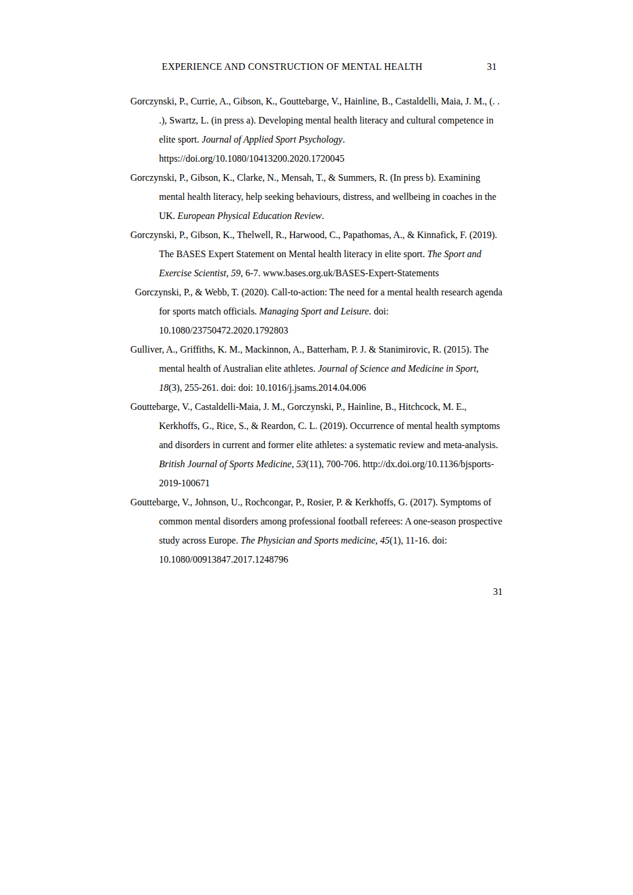Experience and Construction of Mental Health 31
Gorczynski, P., Currie, A., Gibson, K., Gouttebarge, V., Hainline, B., Castaldelli, Maia, J. M., (. . .), Swartz, L. (in press a). Developing mental health literacy and cultural competence in elite sport. Journal of Applied Sport Psychology. https://doi.org/10.1080/10413200.2020.1720045
Gorczynski, P., Gibson, K., Clarke, N., Mensah, T., & Summers, R. (In press b). Examining mental health literacy, help seeking behaviours, distress, and wellbeing in coaches in the UK. European Physical Education Review.
Gorczynski, P., Gibson, K., Thelwell, R., Harwood, C., Papathomas, A., & Kinnafick, F. (2019). The BASES Expert Statement on Mental health literacy in elite sport. The Sport and Exercise Scientist, 59, 6-7. www.bases.org.uk/BASES-Expert-Statements
Gorczynski, P., & Webb, T. (2020). Call-to-action: The need for a mental health research agenda for sports match officials. Managing Sport and Leisure. doi: 10.1080/23750472.2020.1792803
Gulliver, A., Griffiths, K. M., Mackinnon, A., Batterham, P. J. & Stanimirovic, R. (2015). The mental health of Australian elite athletes. Journal of Science and Medicine in Sport, 18(3), 255-261. doi: doi: 10.1016/j.jsams.2014.04.006
Gouttebarge, V., Castaldelli-Maia, J. M., Gorczynski, P., Hainline, B., Hitchcock, M. E., Kerkhoffs, G., Rice, S., & Reardon, C. L. (2019). Occurrence of mental health symptoms and disorders in current and former elite athletes: a systematic review and meta-analysis. British Journal of Sports Medicine, 53(11), 700-706. http://dx.doi.org/10.1136/bjsports-2019-100671
Gouttebarge, V., Johnson, U., Rochcongar, P., Rosier, P. & Kerkhoffs, G. (2017). Symptoms of common mental disorders among professional football referees: A one-season prospective study across Europe. The Physician and Sports medicine, 45(1), 11-16. doi: 10.1080/00913847.2017.1248796
31